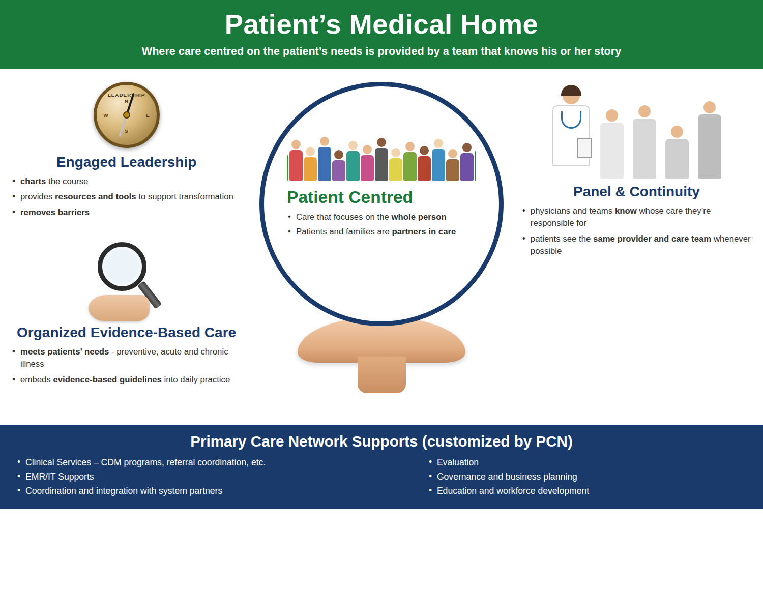Patient’s Medical Home
Where care centred on the patient’s needs is provided by a team that knows his or her story
N S E W
Engaged Leadership
charts the course
provides resources and tools to support transformation
removes barriers
Organized Evidence-Based Care
meets patients’ needs - preventive, acute and chronic illness
embeds evidence-based guidelines into daily practice
Patient Centred
Care that focuses on the whole person
Patients and families are partners in care
Panel & Continuity
physicians and teams know whose care they’re responsible for
patients see the same provider and care team whenever possible
Primary Care Network Supports (customized by PCN)
Clinical Services – CDM programs, referral coordination, etc.
EMR/IT Supports
Coordination and integration with system partners
Evaluation
Governance and business planning
Education and workforce development